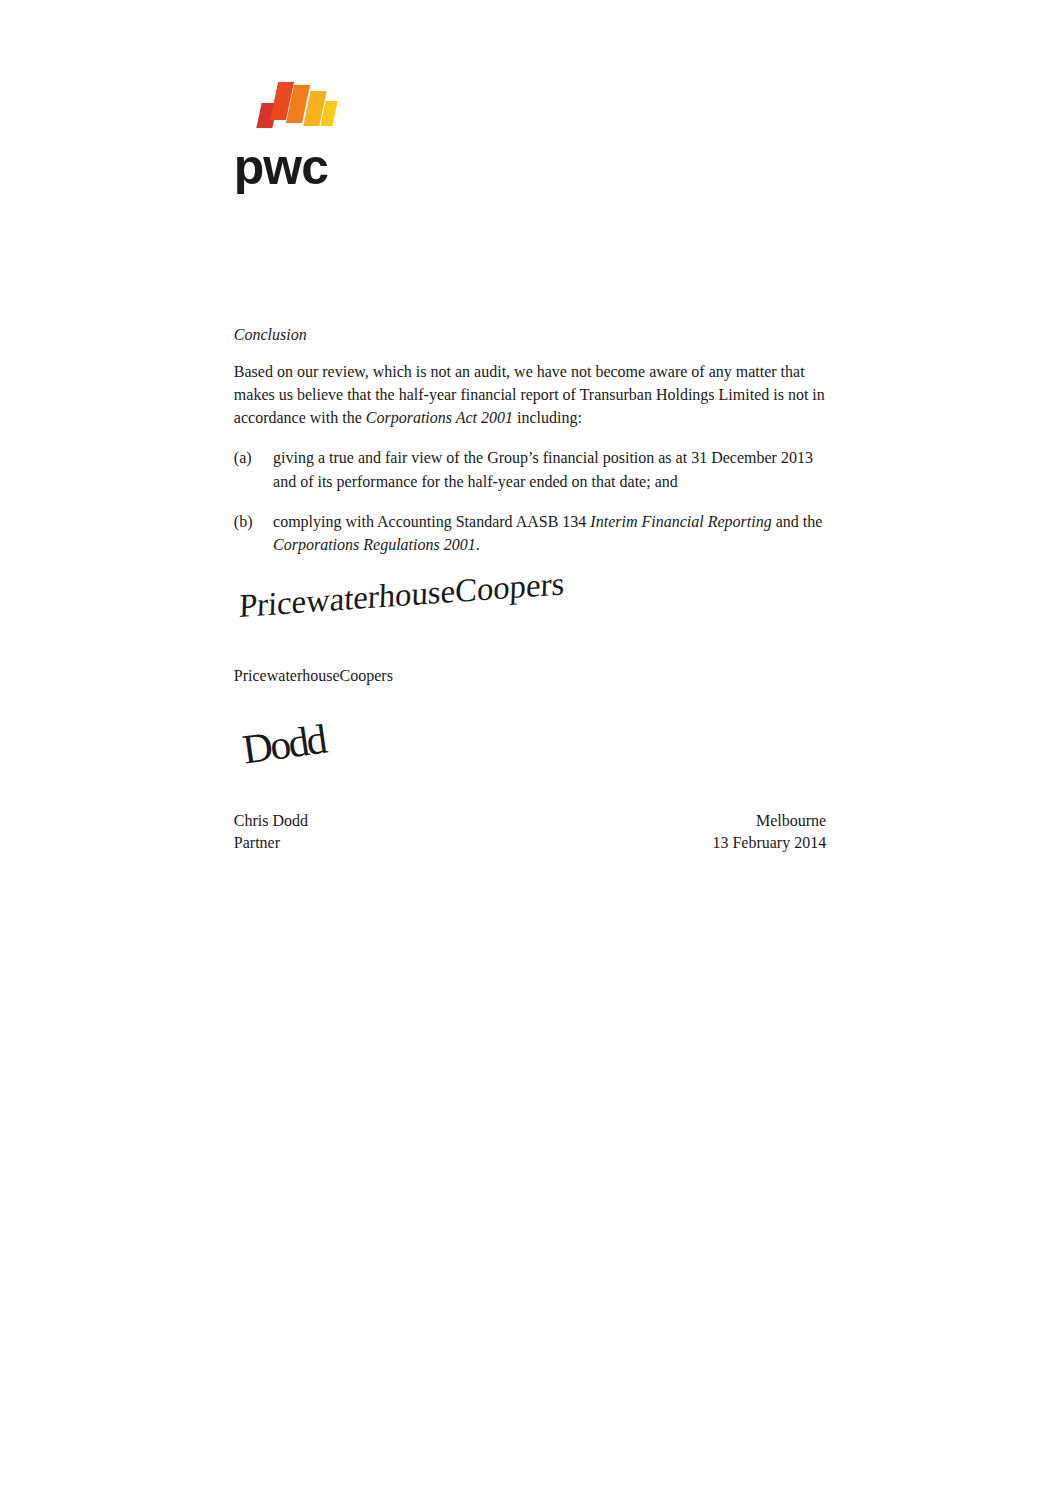pwc
Conclusion
Based on our review, which is not an audit, we have not become aware of any matter that makes us believe that the half-year financial report of Transurban Holdings Limited is not in accordance with the Corporations Act 2001 including:
(a) giving a true and fair view of the Group’s financial position as at 31 December 2013 and of its performance for the half-year ended on that date; and
(b) complying with Accounting Standard AASB 134 Interim Financial Reporting and the Corporations Regulations 2001.
PricewaterhouseCoopers
PricewaterhouseCoopers
Dodd
| Chris Dodd | Melbourne |
| Partner | 13 February 2014 |